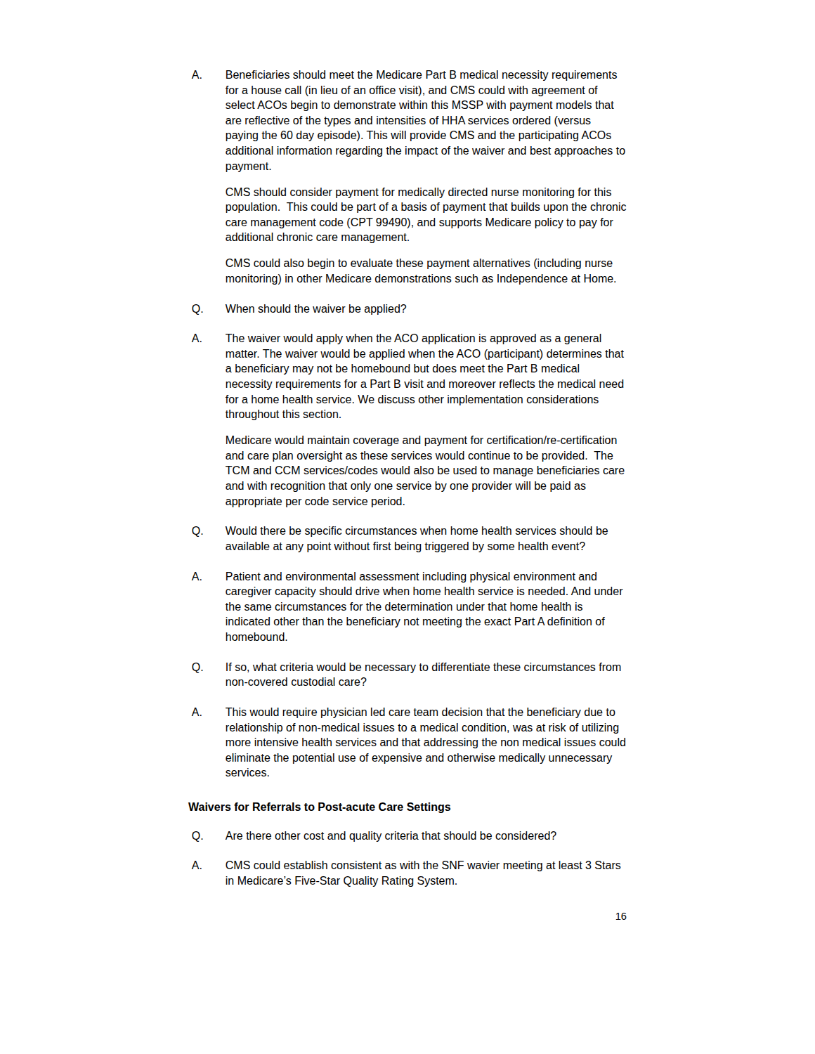A.
Beneficiaries should meet the Medicare Part B medical necessity requirements for a house call (in lieu of an office visit), and CMS could with agreement of select ACOs begin to demonstrate within this MSSP with payment models that are reflective of the types and intensities of HHA services ordered (versus paying the 60 day episode). This will provide CMS and the participating ACOs additional information regarding the impact of the waiver and best approaches to payment.
CMS should consider payment for medically directed nurse monitoring for this population. This could be part of a basis of payment that builds upon the chronic care management code (CPT 99490), and supports Medicare policy to pay for additional chronic care management.
CMS could also begin to evaluate these payment alternatives (including nurse monitoring) in other Medicare demonstrations such as Independence at Home.
Q.
When should the waiver be applied?
A.
The waiver would apply when the ACO application is approved as a general matter. The waiver would be applied when the ACO (participant) determines that a beneficiary may not be homebound but does meet the Part B medical necessity requirements for a Part B visit and moreover reflects the medical need for a home health service. We discuss other implementation considerations throughout this section.
Medicare would maintain coverage and payment for certification/re-certification and care plan oversight as these services would continue to be provided. The TCM and CCM services/codes would also be used to manage beneficiaries care and with recognition that only one service by one provider will be paid as appropriate per code service period.
Q.
Would there be specific circumstances when home health services should be available at any point without first being triggered by some health event?
A.
Patient and environmental assessment including physical environment and caregiver capacity should drive when home health service is needed. And under the same circumstances for the determination under that home health is indicated other than the beneficiary not meeting the exact Part A definition of homebound.
Q.
If so, what criteria would be necessary to differentiate these circumstances from non-covered custodial care?
A.
This would require physician led care team decision that the beneficiary due to relationship of non-medical issues to a medical condition, was at risk of utilizing more intensive health services and that addressing the non medical issues could eliminate the potential use of expensive and otherwise medically unnecessary services.
Waivers for Referrals to Post-acute Care Settings
Q.
Are there other cost and quality criteria that should be considered?
A.
CMS could establish consistent as with the SNF wavier meeting at least 3 Stars in Medicare’s Five-Star Quality Rating System.
16